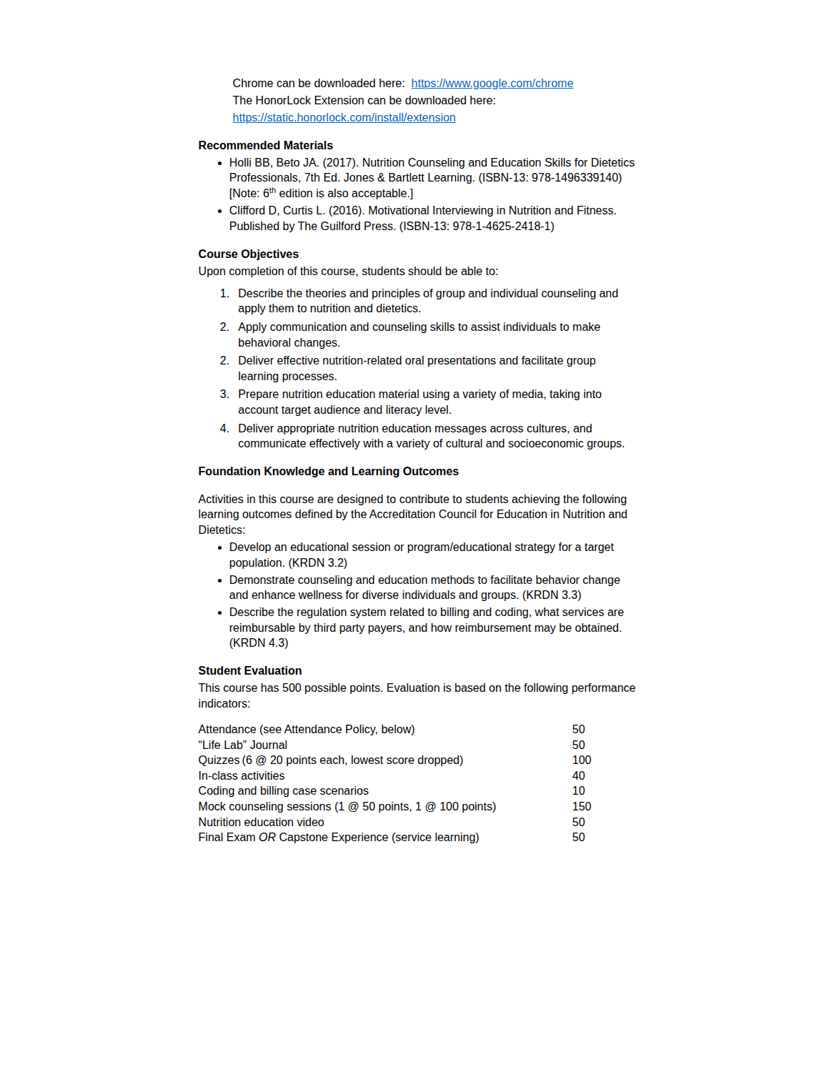Chrome can be downloaded here: https://www.google.com/chrome
The HonorLock Extension can be downloaded here:
https://static.honorlock.com/install/extension
Recommended Materials
Holli BB, Beto JA. (2017). Nutrition Counseling and Education Skills for Dietetics Professionals, 7th Ed. Jones & Bartlett Learning. (ISBN-13: 978-1496339140) [Note: 6th edition is also acceptable.]
Clifford D, Curtis L. (2016). Motivational Interviewing in Nutrition and Fitness. Published by The Guilford Press. (ISBN-13: 978-1-4625-2418-1)
Course Objectives
Upon completion of this course, students should be able to:
Describe the theories and principles of group and individual counseling and apply them to nutrition and dietetics.
Apply communication and counseling skills to assist individuals to make behavioral changes.
Deliver effective nutrition-related oral presentations and facilitate group learning processes.
Prepare nutrition education material using a variety of media, taking into account target audience and literacy level.
Deliver appropriate nutrition education messages across cultures, and communicate effectively with a variety of cultural and socioeconomic groups.
Foundation Knowledge and Learning Outcomes
Activities in this course are designed to contribute to students achieving the following learning outcomes defined by the Accreditation Council for Education in Nutrition and Dietetics:
Develop an educational session or program/educational strategy for a target population. (KRDN 3.2)
Demonstrate counseling and education methods to facilitate behavior change and enhance wellness for diverse individuals and groups. (KRDN 3.3)
Describe the regulation system related to billing and coding, what services are reimbursable by third party payers, and how reimbursement may be obtained. (KRDN 4.3)
Student Evaluation
This course has 500 possible points. Evaluation is based on the following performance indicators:
| Attendance (see Attendance Policy, below) | 50 |
| “Life Lab” Journal | 50 |
| Quizzes (6 @ 20 points each, lowest score dropped) | 100 |
| In-class activities | 40 |
| Coding and billing case scenarios | 10 |
| Mock counseling sessions (1 @ 50 points, 1 @ 100 points) | 150 |
| Nutrition education video | 50 |
| Final Exam OR Capstone Experience (service learning) | 50 |